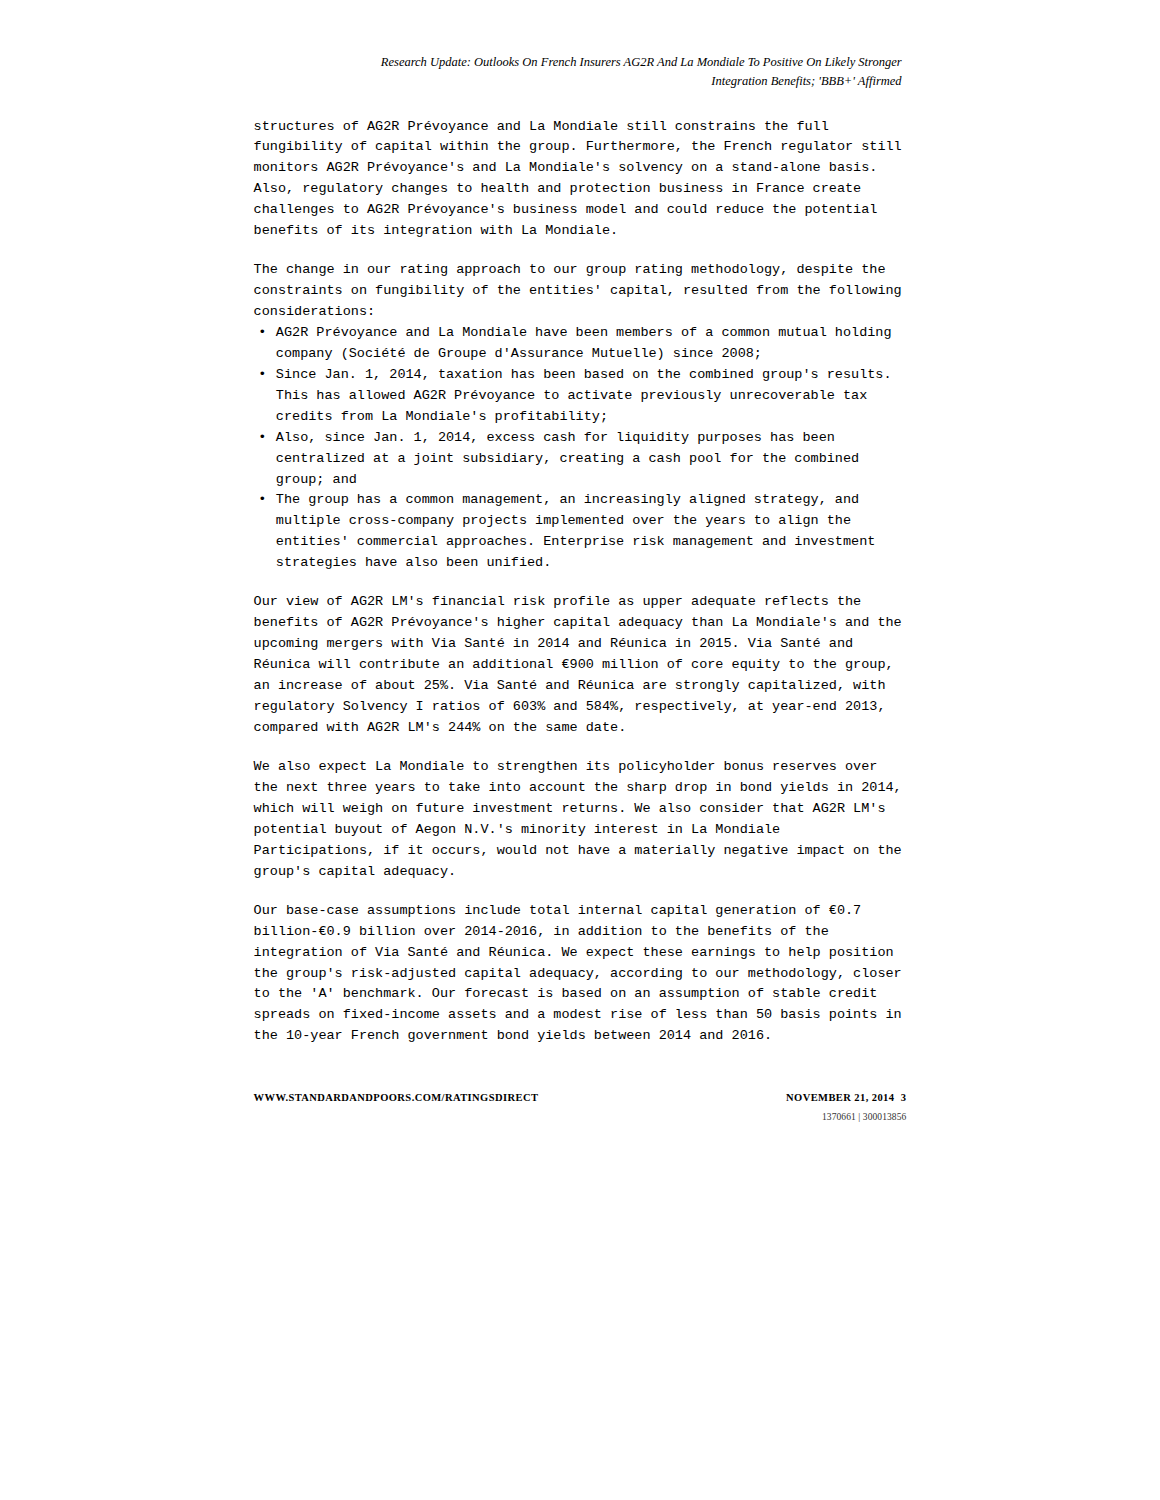Research Update: Outlooks On French Insurers AG2R And La Mondiale To Positive On Likely Stronger Integration Benefits; 'BBB+' Affirmed
structures of AG2R Prévoyance and La Mondiale still constrains the full fungibility of capital within the group. Furthermore, the French regulator still monitors AG2R Prévoyance's and La Mondiale's solvency on a stand-alone basis. Also, regulatory changes to health and protection business in France create challenges to AG2R Prévoyance's business model and could reduce the potential benefits of its integration with La Mondiale.
The change in our rating approach to our group rating methodology, despite the constraints on fungibility of the entities' capital, resulted from the following considerations:
AG2R Prévoyance and La Mondiale have been members of a common mutual holding company (Société de Groupe d'Assurance Mutuelle) since 2008;
Since Jan. 1, 2014, taxation has been based on the combined group's results. This has allowed AG2R Prévoyance to activate previously unrecoverable tax credits from La Mondiale's profitability;
Also, since Jan. 1, 2014, excess cash for liquidity purposes has been centralized at a joint subsidiary, creating a cash pool for the combined group; and
The group has a common management, an increasingly aligned strategy, and multiple cross-company projects implemented over the years to align the entities' commercial approaches. Enterprise risk management and investment strategies have also been unified.
Our view of AG2R LM's financial risk profile as upper adequate reflects the benefits of AG2R Prévoyance's higher capital adequacy than La Mondiale's and the upcoming mergers with Via Santé in 2014 and Réunica in 2015. Via Santé and Réunica will contribute an additional €900 million of core equity to the group, an increase of about 25%. Via Santé and Réunica are strongly capitalized, with regulatory Solvency I ratios of 603% and 584%, respectively, at year-end 2013, compared with AG2R LM's 244% on the same date.
We also expect La Mondiale to strengthen its policyholder bonus reserves over the next three years to take into account the sharp drop in bond yields in 2014, which will weigh on future investment returns. We also consider that AG2R LM's potential buyout of Aegon N.V.'s minority interest in La Mondiale Participations, if it occurs, would not have a materially negative impact on the group's capital adequacy.
Our base-case assumptions include total internal capital generation of €0.7 billion-€0.9 billion over 2014-2016, in addition to the benefits of the integration of Via Santé and Réunica. We expect these earnings to help position the group's risk-adjusted capital adequacy, according to our methodology, closer to the 'A' benchmark. Our forecast is based on an assumption of stable credit spreads on fixed-income assets and a modest rise of less than 50 basis points in the 10-year French government bond yields between 2014 and 2016.
WWW.STANDARDANDPOORS.COM/RATINGSDIRECT
NOVEMBER 21, 20143
1370661 | 300013856